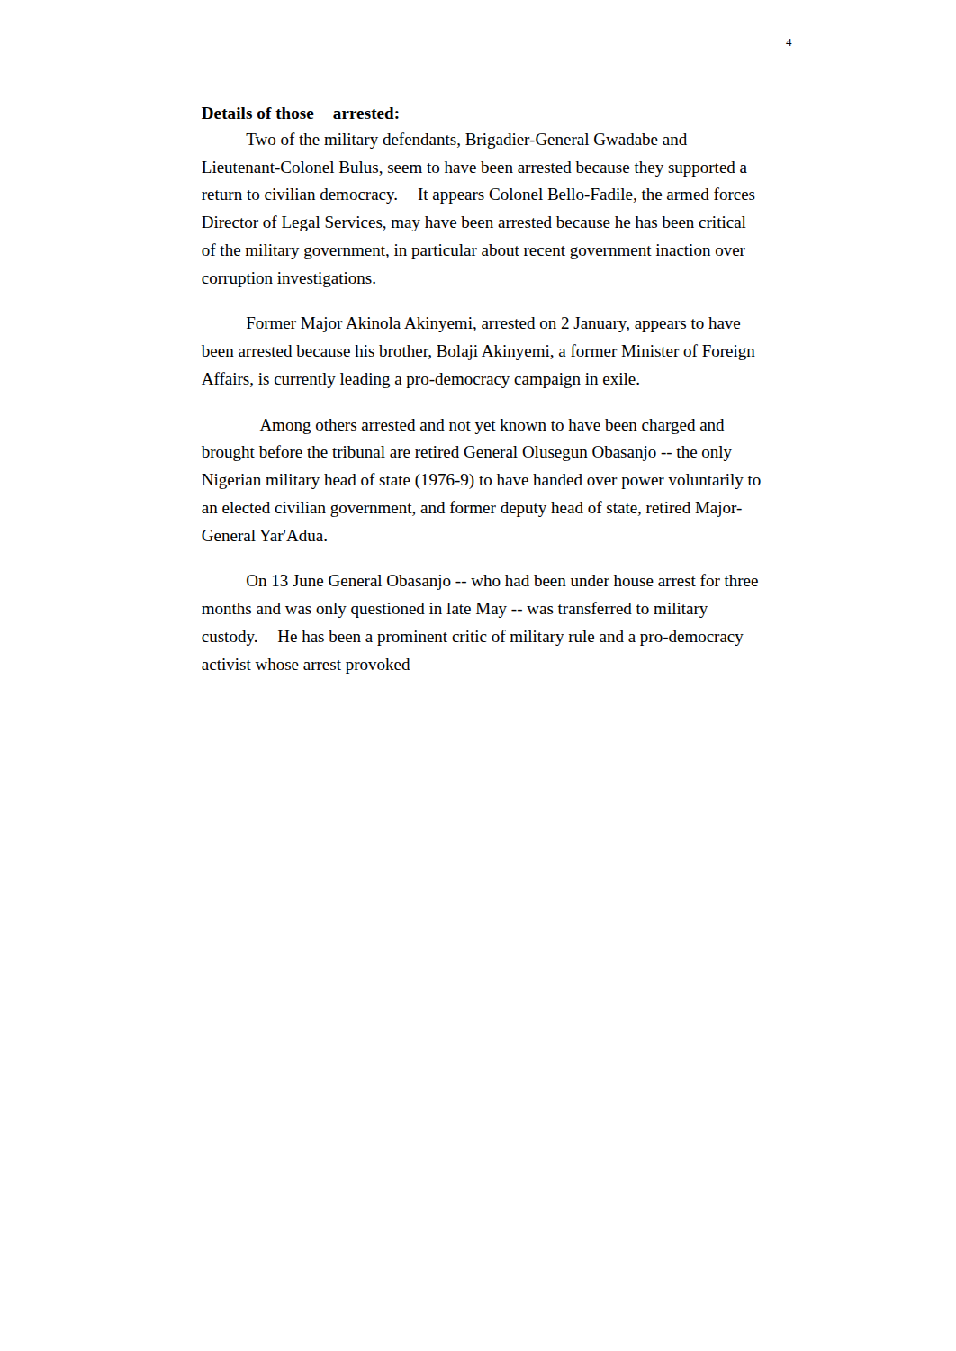4
Details of those arrested:
Two of the military defendants, Brigadier-General Gwadabe and Lieutenant-Colonel Bulus, seem to have been arrested because they supported a return to civilian democracy. It appears Colonel Bello-Fadile, the armed forces Director of Legal Services, may have been arrested because he has been critical of the military government, in particular about recent government inaction over corruption investigations.
Former Major Akinola Akinyemi, arrested on 2 January, appears to have been arrested because his brother, Bolaji Akinyemi, a former Minister of Foreign Affairs, is currently leading a pro-democracy campaign in exile.
Among others arrested and not yet known to have been charged and brought before the tribunal are retired General Olusegun Obasanjo -- the only Nigerian military head of state (1976-9) to have handed over power voluntarily to an elected civilian government, and former deputy head of state, retired Major-General Yar'Adua.
On 13 June General Obasanjo -- who had been under house arrest for three months and was only questioned in late May -- was transferred to military custody. He has been a prominent critic of military rule and a pro-democracy activist whose arrest provoked